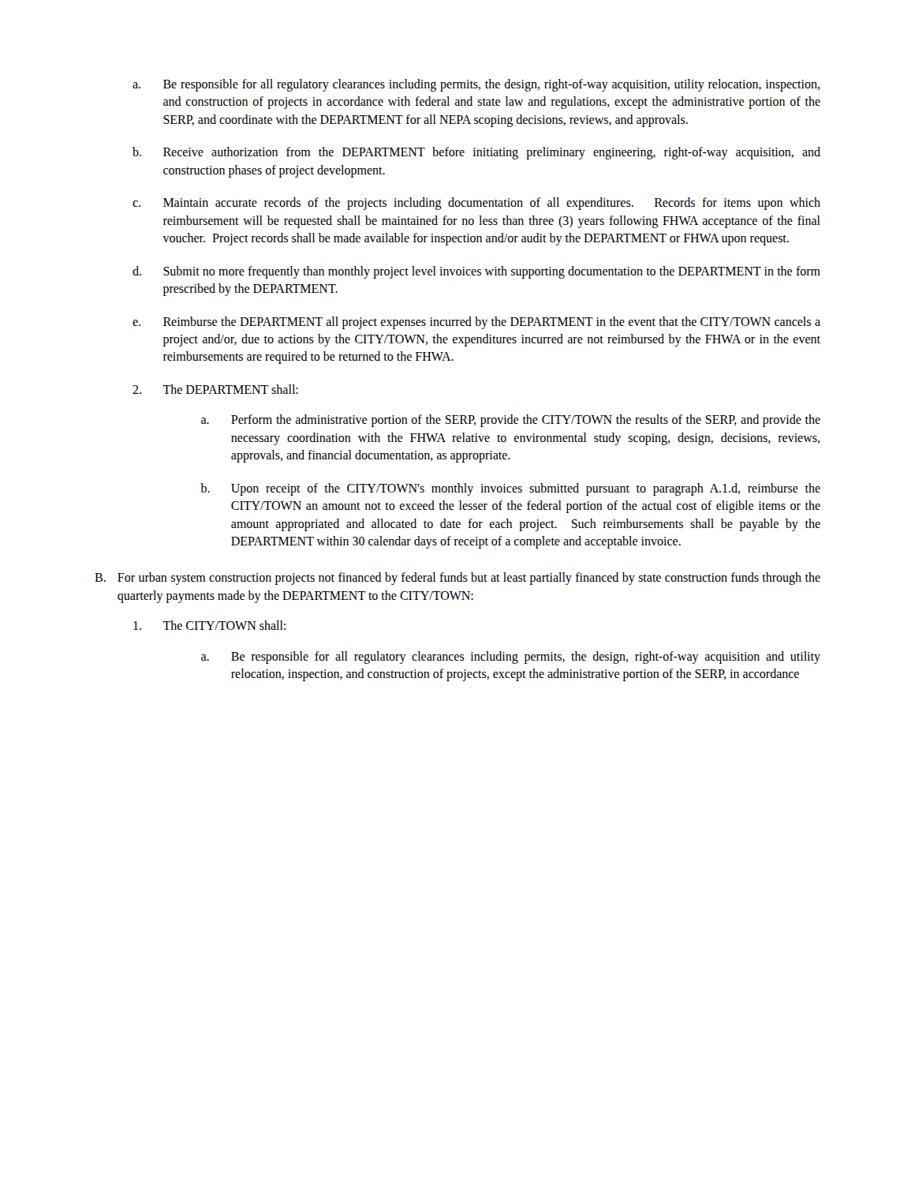a. Be responsible for all regulatory clearances including permits, the design, right-of-way acquisition, utility relocation, inspection, and construction of projects in accordance with federal and state law and regulations, except the administrative portion of the SERP, and coordinate with the DEPARTMENT for all NEPA scoping decisions, reviews, and approvals.
b. Receive authorization from the DEPARTMENT before initiating preliminary engineering, right-of-way acquisition, and construction phases of project development.
c. Maintain accurate records of the projects including documentation of all expenditures. Records for items upon which reimbursement will be requested shall be maintained for no less than three (3) years following FHWA acceptance of the final voucher. Project records shall be made available for inspection and/or audit by the DEPARTMENT or FHWA upon request.
d. Submit no more frequently than monthly project level invoices with supporting documentation to the DEPARTMENT in the form prescribed by the DEPARTMENT.
e. Reimburse the DEPARTMENT all project expenses incurred by the DEPARTMENT in the event that the CITY/TOWN cancels a project and/or, due to actions by the CITY/TOWN, the expenditures incurred are not reimbursed by the FHWA or in the event reimbursements are required to be returned to the FHWA.
2. The DEPARTMENT shall:
a. Perform the administrative portion of the SERP, provide the CITY/TOWN the results of the SERP, and provide the necessary coordination with the FHWA relative to environmental study scoping, design, decisions, reviews, approvals, and financial documentation, as appropriate.
b. Upon receipt of the CITY/TOWN's monthly invoices submitted pursuant to paragraph A.1.d, reimburse the CITY/TOWN an amount not to exceed the lesser of the federal portion of the actual cost of eligible items or the amount appropriated and allocated to date for each project. Such reimbursements shall be payable by the DEPARTMENT within 30 calendar days of receipt of a complete and acceptable invoice.
B. For urban system construction projects not financed by federal funds but at least partially financed by state construction funds through the quarterly payments made by the DEPARTMENT to the CITY/TOWN:
1. The CITY/TOWN shall:
a. Be responsible for all regulatory clearances including permits, the design, right-of-way acquisition and utility relocation, inspection, and construction of projects, except the administrative portion of the SERP, in accordance